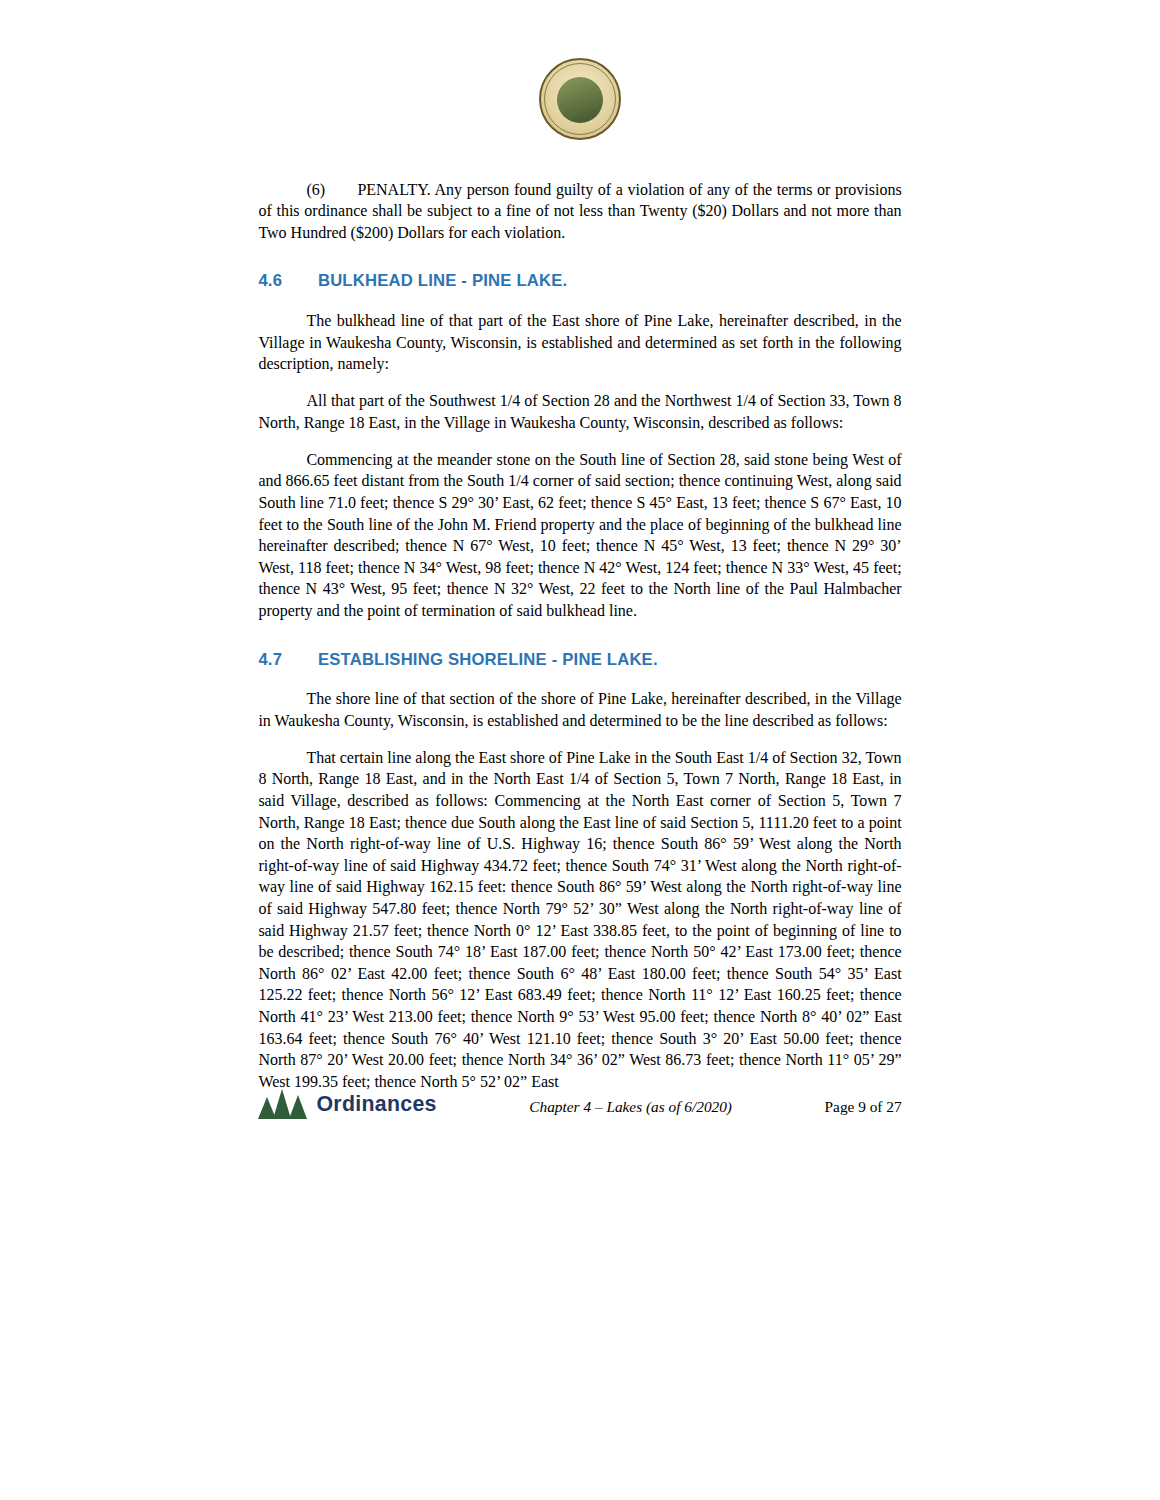(6) PENALTY. Any person found guilty of a violation of any of the terms or provisions of this ordinance shall be subject to a fine of not less than Twenty ($20) Dollars and not more than Two Hundred ($200) Dollars for each violation.
4.6 BULKHEAD LINE - PINE LAKE.
The bulkhead line of that part of the East shore of Pine Lake, hereinafter described, in the Village in Waukesha County, Wisconsin, is established and determined as set forth in the following description, namely:
All that part of the Southwest 1/4 of Section 28 and the Northwest 1/4 of Section 33, Town 8 North, Range 18 East, in the Village in Waukesha County, Wisconsin, described as follows:
Commencing at the meander stone on the South line of Section 28, said stone being West of and 866.65 feet distant from the South 1/4 corner of said section; thence continuing West, along said South line 71.0 feet; thence S 29° 30’ East, 62 feet; thence S 45° East, 13 feet; thence S 67° East, 10 feet to the South line of the John M. Friend property and the place of beginning of the bulkhead line hereinafter described; thence N 67° West, 10 feet; thence N 45° West, 13 feet; thence N 29° 30’ West, 118 feet; thence N 34° West, 98 feet; thence N 42° West, 124 feet; thence N 33° West, 45 feet; thence N 43° West, 95 feet; thence N 32° West, 22 feet to the North line of the Paul Halmbacher property and the point of termination of said bulkhead line.
4.7 ESTABLISHING SHORELINE - PINE LAKE.
The shore line of that section of the shore of Pine Lake, hereinafter described, in the Village in Waukesha County, Wisconsin, is established and determined to be the line described as follows:
That certain line along the East shore of Pine Lake in the South East 1/4 of Section 32, Town 8 North, Range 18 East, and in the North East 1/4 of Section 5, Town 7 North, Range 18 East, in said Village, described as follows: Commencing at the North East corner of Section 5, Town 7 North, Range 18 East; thence due South along the East line of said Section 5, 1111.20 feet to a point on the North right-of-way line of U.S. Highway 16; thence South 86° 59’ West along the North right-of-way line of said Highway 434.72 feet; thence South 74° 31’ West along the North right-of-way line of said Highway 162.15 feet: thence South 86° 59’ West along the North right-of-way line of said Highway 547.80 feet; thence North 79° 52’ 30” West along the North right-of-way line of said Highway 21.57 feet; thence North 0° 12’ East 338.85 feet, to the point of beginning of line to be described; thence South 74° 18’ East 187.00 feet; thence North 50° 42’ East 173.00 feet; thence North 86° 02’ East 42.00 feet; thence South 6° 48’ East 180.00 feet; thence South 54° 35’ East 125.22 feet; thence North 56° 12’ East 683.49 feet; thence North 11° 12’ East 160.25 feet; thence North 41° 23’ West 213.00 feet; thence North 9° 53’ West 95.00 feet; thence North 8° 40’ 02” East 163.64 feet; thence South 76° 40’ West 121.10 feet; thence South 3° 20’ East 50.00 feet; thence North 87° 20’ West 20.00 feet; thence North 34° 36’ 02” West 86.73 feet; thence North 11° 05’ 29” West 199.35 feet; thence North 5° 52’ 02” East
Ordinances
Chapter 4 – Lakes (as of 6/2020)
Page 9 of 27